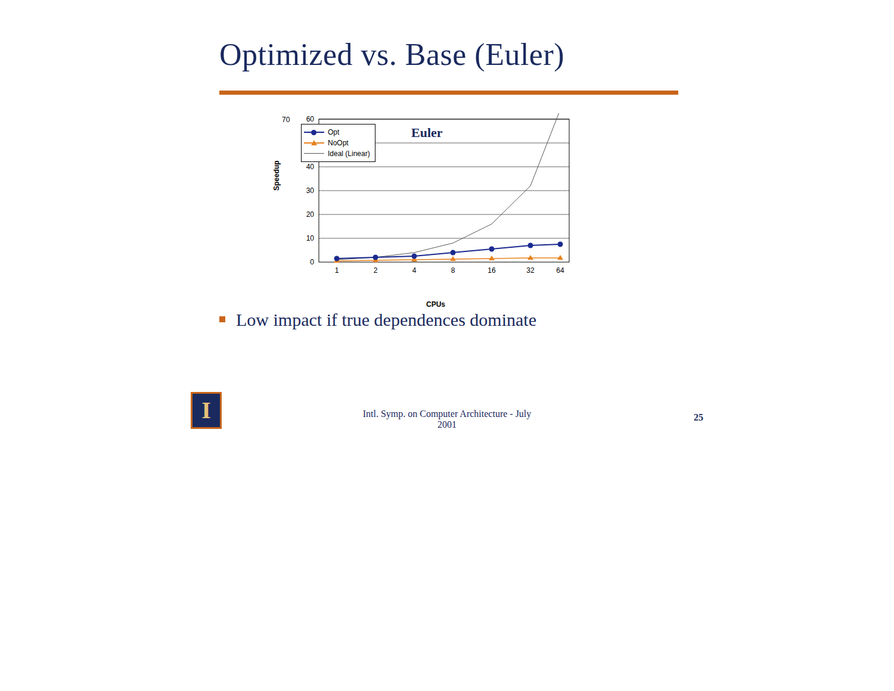Optimized vs. Base (Euler)
Euler
Speedup
CPUs
Opt
NoOpt
Ideal (Linear)
0 10 20 30 40 50 60 1 2 4 8 16 32 64
70
Low impact if true dependences dominate
I
Intl. Symp. on Computer Architecture - July
2001
25